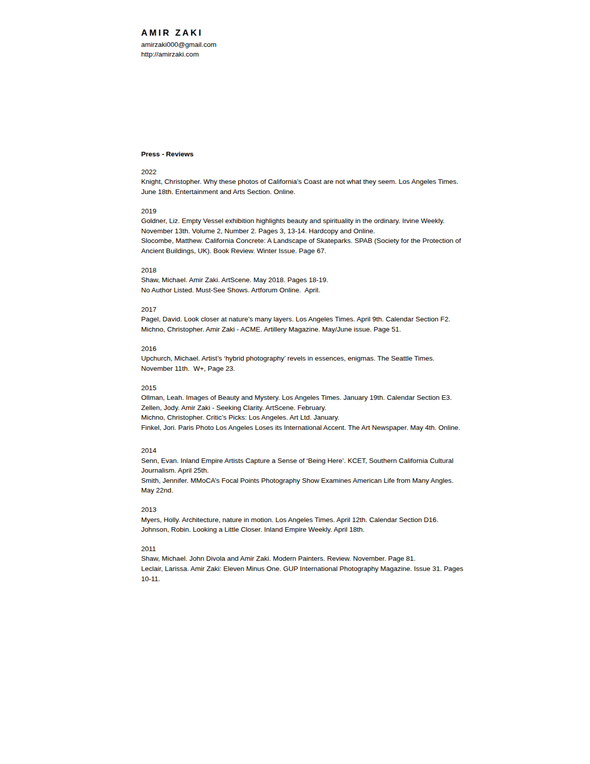AMIR ZAKI
amirzaki000@gmail.com
http://amirzaki.com
Press - Reviews
2022
Knight, Christopher. Why these photos of California’s Coast are not what they seem. Los Angeles Times. June 18th. Entertainment and Arts Section. Online.
2019
Goldner, Liz. Empty Vessel exhibition highlights beauty and spirituality in the ordinary. Irvine Weekly. November 13th. Volume 2, Number 2. Pages 3, 13-14. Hardcopy and Online.
Slocombe, Matthew. California Concrete: A Landscape of Skateparks. SPAB (Society for the Protection of Ancient Buildings, UK). Book Review. Winter Issue. Page 67.
2018
Shaw, Michael. Amir Zaki. ArtScene. May 2018. Pages 18-19.
No Author Listed. Must-See Shows. Artforum Online. April.
2017
Pagel, David. Look closer at nature’s many layers. Los Angeles Times. April 9th. Calendar Section F2.
Michno, Christopher. Amir Zaki - ACME. Artillery Magazine. May/June issue. Page 51.
2016
Upchurch, Michael. Artist’s ‘hybrid photography’ revels in essences, enigmas. The Seattle Times. November 11th. W+, Page 23.
2015
Ollman, Leah. Images of Beauty and Mystery. Los Angeles Times. January 19th. Calendar Section E3.
Zellen, Jody. Amir Zaki - Seeking Clarity. ArtScene. February.
Michno, Christopher. Critic’s Picks: Los Angeles. Art Ltd. January.
Finkel, Jori. Paris Photo Los Angeles Loses its International Accent. The Art Newspaper. May 4th. Online.
2014
Senn, Evan. Inland Empire Artists Capture a Sense of ‘Being Here’. KCET, Southern California Cultural Journalism. April 25th.
Smith, Jennifer. MMoCA’s Focal Points Photography Show Examines American Life from Many Angles. May 22nd.
2013
Myers, Holly. Architecture, nature in motion. Los Angeles Times. April 12th. Calendar Section D16.
Johnson, Robin. Looking a Little Closer. Inland Empire Weekly. April 18th.
2011
Shaw, Michael. John Divola and Amir Zaki. Modern Painters. Review. November. Page 81.
Leclair, Larissa. Amir Zaki: Eleven Minus One. GUP International Photography Magazine. Issue 31. Pages 10-11.